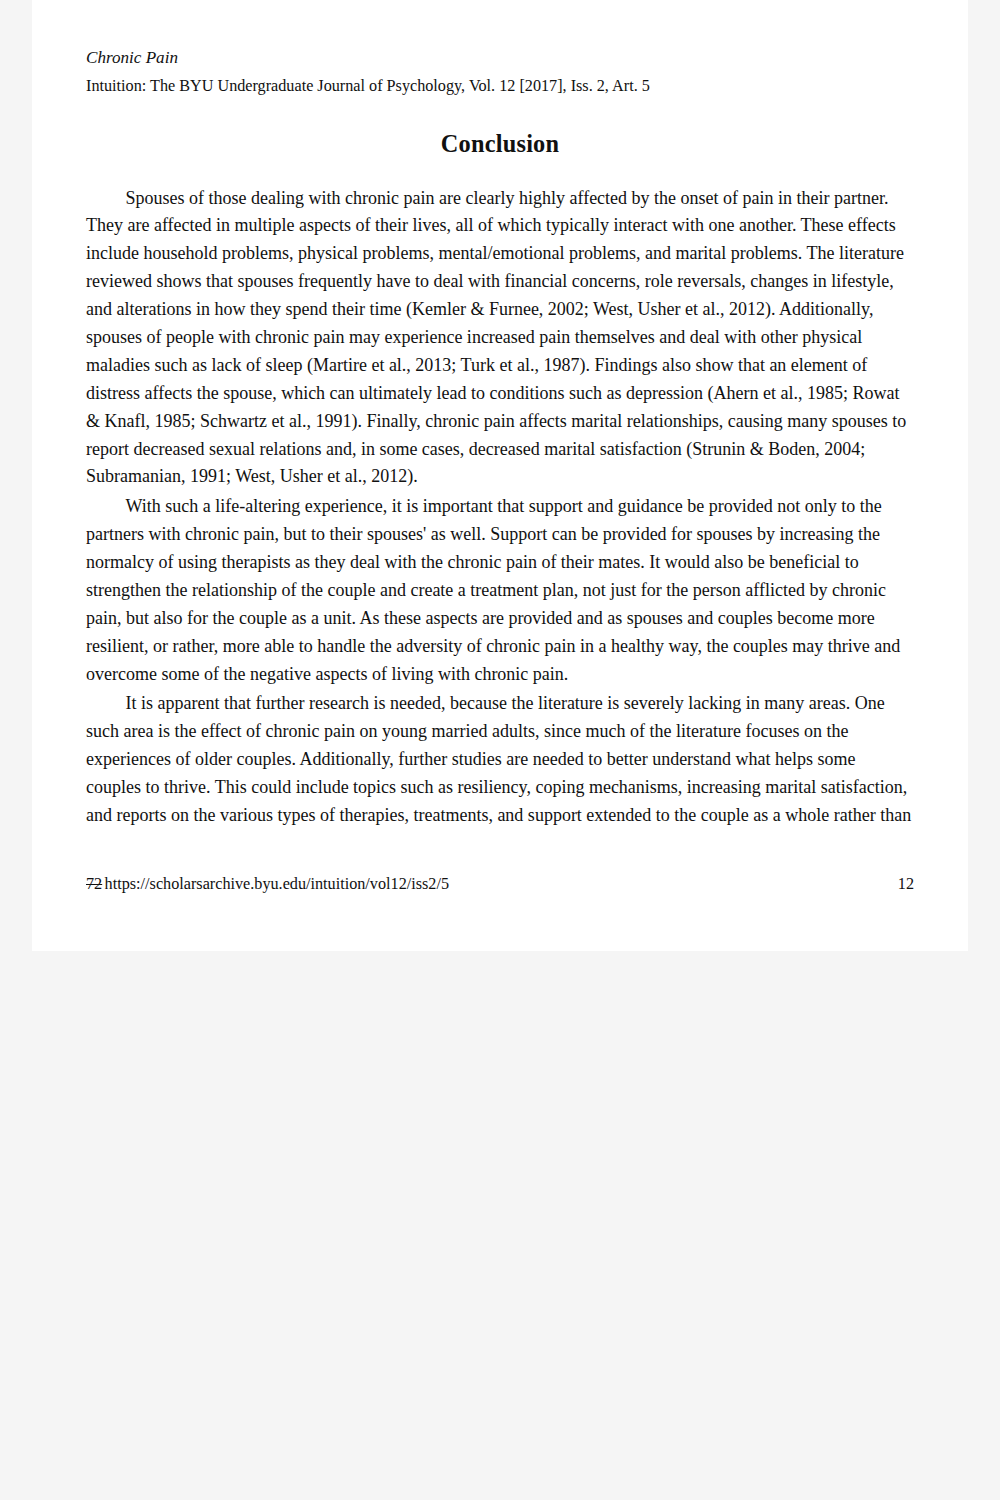Chronic Pain
Intuition: The BYU Undergraduate Journal of Psychology, Vol. 12 [2017], Iss. 2, Art. 5
Conclusion
Spouses of those dealing with chronic pain are clearly highly affected by the onset of pain in their partner. They are affected in multiple aspects of their lives, all of which typically interact with one another. These effects include household problems, physical problems, mental/emotional problems, and marital problems. The literature reviewed shows that spouses frequently have to deal with financial concerns, role reversals, changes in lifestyle, and alterations in how they spend their time (Kemler & Furnee, 2002; West, Usher et al., 2012). Additionally, spouses of people with chronic pain may experience increased pain themselves and deal with other physical maladies such as lack of sleep (Martire et al., 2013; Turk et al., 1987). Findings also show that an element of distress affects the spouse, which can ultimately lead to conditions such as depression (Ahern et al., 1985; Rowat & Knafl, 1985; Schwartz et al., 1991). Finally, chronic pain affects marital relationships, causing many spouses to report decreased sexual relations and, in some cases, decreased marital satisfaction (Strunin & Boden, 2004; Subramanian, 1991; West, Usher et al., 2012).
With such a life-altering experience, it is important that support and guidance be provided not only to the partners with chronic pain, but to their spouses' as well. Support can be provided for spouses by increasing the normalcy of using therapists as they deal with the chronic pain of their mates. It would also be beneficial to strengthen the relationship of the couple and create a treatment plan, not just for the person afflicted by chronic pain, but also for the couple as a unit. As these aspects are provided and as spouses and couples become more resilient, or rather, more able to handle the adversity of chronic pain in a healthy way, the couples may thrive and overcome some of the negative aspects of living with chronic pain.
It is apparent that further research is needed, because the literature is severely lacking in many areas. One such area is the effect of chronic pain on young married adults, since much of the literature focuses on the experiences of older couples. Additionally, further studies are needed to better understand what helps some couples to thrive. This could include topics such as resiliency, coping mechanisms, increasing marital satisfaction, and reports on the various types of therapies, treatments, and support extended to the couple as a whole rather than
72https://scholarsarchive.byu.edu/intuition/vol12/iss2/5 12